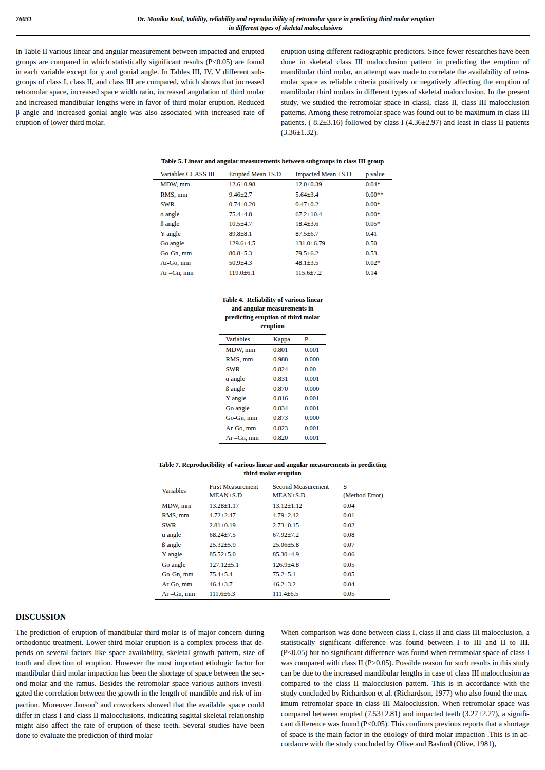76031
Dr. Monika Koul, Validity, reliability and reproducibility of retromolar space in predicting third molar eruption
in different types of skeletal malocclusions
In Table II various linear and angular measurement between impacted and erupted groups are compared in which statistically significant results (P<0.05) are found in each variable except for γ and gonial angle. In Tables III, IV, V different subgroups of class I, class II, and class III are compared, which shows that increased retromolar space, increased space width ratio, increased angulation of third molar and increased mandibular lengths were in favor of third molar eruption. Reduced β angle and increased gonial angle was also associated with increased rate of eruption of lower third molar.
eruption using different radiographic predictors. Since fewer researches have been done in skeletal class III malocclusion pattern in predicting the eruption of mandibular third molar, an attempt was made to correlate the availability of retromolar space as reliable criteria positively or negatively affecting the eruption of mandibular third molars in different types of skeletal malocclusion. In the present study, we studied the retromolar space in classI, class II, class III malocclusion patterns. Among these retromolar space was found out to be maximum in class III patients, ( 8.2±3.16) followed by class I (4.36±2.97) and least in class II patients (3.36±1.32).
Table 5. Linear and angular measurements between subgroups in class III group
| Variables CLASS III | Erupted Mean ±S.D | Impacted Mean ±S.D | p value |
| --- | --- | --- | --- |
| MDW, mm | 12.6±0.98 | 12.0±0.39 | 0.04* |
| RMS, mm | 9.46±2.7 | 5.64±3.4 | 0.00** |
| SWR | 0.74±0.20 | 0.47±0.2 | 0.00* |
| ɑ angle | 75.4±4.8 | 67.2±10.4 | 0.00* |
| ß angle | 10.5±4.7 | 18.4±3.6 | 0.05* |
| Υ angle | 89.8±8.1 | 87.5±6.7 | 0.41 |
| Go angle | 129.6±4.5 | 131.0±6.79 | 0.50 |
| Go-Gn, mm | 80.8±5.3 | 79.5±6.2 | 0.53 |
| Ar-Go, mm | 50.9±4.3 | 48.1±3.5 | 0.02* |
| Ar –Gn, mm | 119.0±6.1 | 115.6±7.2 | 0.14 |
Table 4. Reliability of various linear and angular measurements in predicting eruption of third molar eruption
| Variables | Kappa | P |
| --- | --- | --- |
| MDW, mm | 0.801 | 0.001 |
| RMS, mm | 0.988 | 0.000 |
| SWR | 0.824 | 0.00 |
| ɑ angle | 0.831 | 0.001 |
| ß angle | 0.870 | 0.000 |
| Υ angle | 0.816 | 0.001 |
| Go angle | 0.834 | 0.001 |
| Go-Gn, mm | 0.873 | 0.000 |
| Ar-Go, mm | 0.823 | 0.001 |
| Ar –Gn, mm | 0.820 | 0.001 |
Table 7. Reproducibility of various linear and angular measurements in predicting third molar eruption
| Variables | First Measurement MEAN±S.D | Second Measurement MEAN±S.D | S (Method Error) |
| --- | --- | --- | --- |
| MDW, mm | 13.28±1.17 | 13.12±1.12 | 0.04 |
| RMS, mm | 4.72±2.47 | 4.79±2.42 | 0.01 |
| SWR | 2.81±0.19 | 2.73±0.15 | 0.02 |
| ɑ angle | 68.24±7.5 | 67.92±7.2 | 0.08 |
| ß angle | 25.32±5.9 | 25.06±5.8 | 0.07 |
| Υ angle | 85.52±5.0 | 85.30±4.9 | 0.06 |
| Go angle | 127.12±5.1 | 126.9±4.8 | 0.05 |
| Go-Gn, mm | 75.4±5.4 | 75.2±5.1 | 0.05 |
| Ar-Go, mm | 46.4±3.7 | 46.2±3.2 | 0.04 |
| Ar –Gn, mm | 111.6±6.3 | 111.4±6.5 | 0.05 |
DISCUSSION
The prediction of eruption of mandibular third molar is of major concern during orthodontic treatment. Lower third molar eruption is a complex process that depends on several factors like space availability, skeletal growth pattern, size of tooth and direction of eruption. However the most important etiologic factor for mandibular third molar impaction has been the shortage of space between the second molar and the ramus. Besides the retromolar space various authors investigated the correlation between the growth in the length of mandible and risk of impaction. Moreover Janson5 and coworkers showed that the available space could differ in class I and class II malocclusions, indicating sagittal skeletal relationship might also affect the rate of eruption of these teeth. Several studies have been done to evaluate the prediction of third molar
When comparison was done between class I, class II and class III malocclusion, a statistically significant difference was found between I to III and II to III. (P<0.05) but no significant difference was found when retromolar space of class I was compared with class II (P>0.05). Possible reason for such results in this study can be due to the increased mandibular lengths in case of class III malocclusion as compared to the class II malocclusion pattern. This is in accordance with the study concluded by Richardson et al. (Richardson, 1977) who also found the maximum retromolar space in class III Malocclussion. When retromolar space was compared between erupted (7.53±2.81) and impacted teeth (3.27±2.27), a significant difference was found (P<0.05). This confirms previous reports that a shortage of space is the main factor in the etiology of third molar impaction .This is in accordance with the study concluded by Olive and Basford (Olive, 1981),